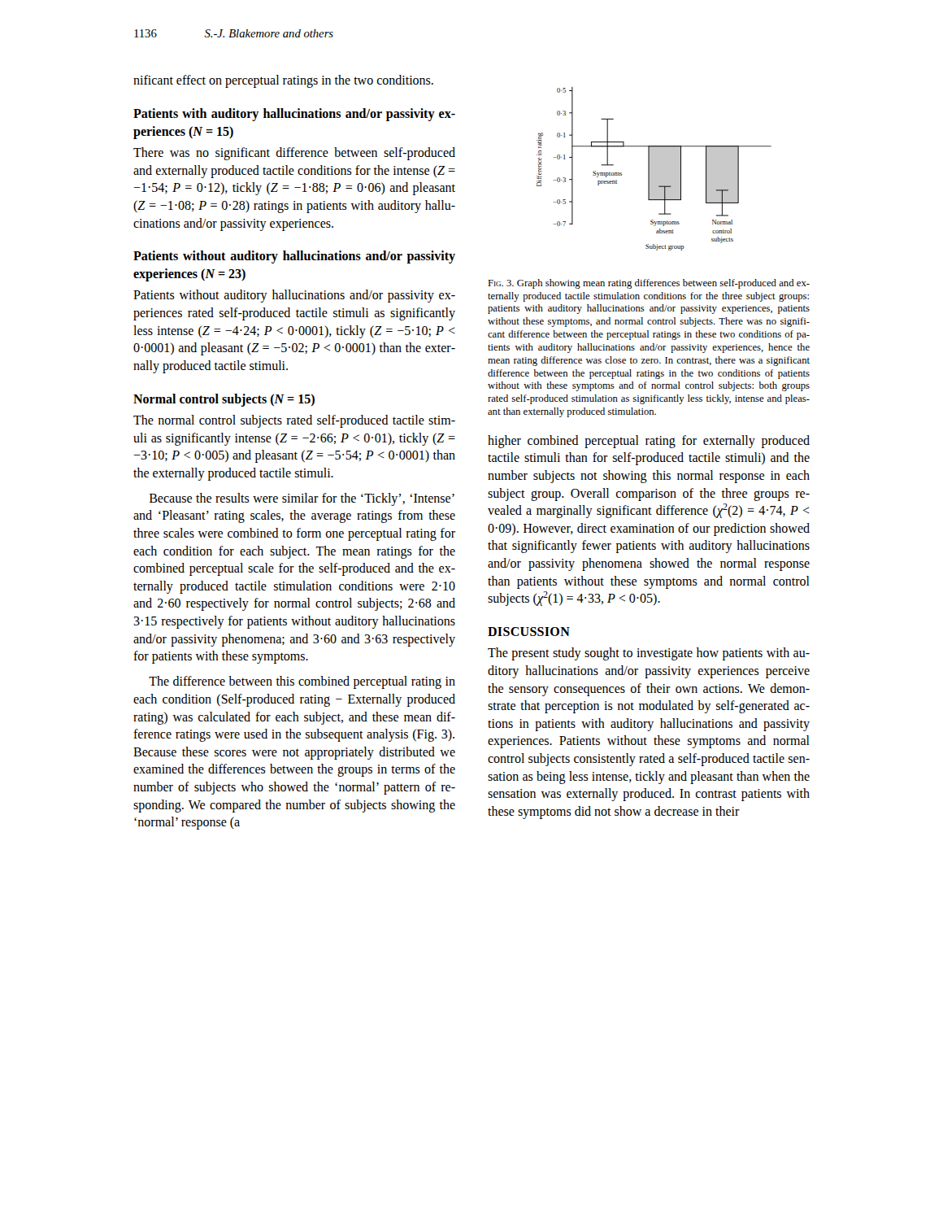1136 S.-J. Blakemore and others
nificant effect on perceptual ratings in the two conditions.
Patients with auditory hallucinations and/or passivity experiences (N = 15)
There was no significant difference between self-produced and externally produced tactile conditions for the intense (Z = −1·54; P = 0·12), tickly (Z = −1·88; P = 0·06) and pleasant (Z = −1·08; P = 0·28) ratings in patients with auditory hallucinations and/or passivity experiences.
Patients without auditory hallucinations and/or passivity experiences (N = 23)
Patients without auditory hallucinations and/or passivity experiences rated self-produced tactile stimuli as significantly less intense (Z = −4·24; P < 0·0001), tickly (Z = −5·10; P < 0·0001) and pleasant (Z = −5·02; P < 0·0001) than the externally produced tactile stimuli.
Normal control subjects (N = 15)
The normal control subjects rated self-produced tactile stimuli as significantly intense (Z = −2·66; P < 0·01), tickly (Z = −3·10; P < 0·005) and pleasant (Z = −5·54; P < 0·0001) than the externally produced tactile stimuli.
Because the results were similar for the ‘Tickly’, ‘Intense’ and ‘Pleasant’ rating scales, the average ratings from these three scales were combined to form one perceptual rating for each condition for each subject. The mean ratings for the combined perceptual scale for the self-produced and the externally produced tactile stimulation conditions were 2·10 and 2·60 respectively for normal control subjects; 2·68 and 3·15 respectively for patients without auditory hallucinations and/or passivity phenomena; and 3·60 and 3·63 respectively for patients with these symptoms.
The difference between this combined perceptual rating in each condition (Self-produced rating − Externally produced rating) was calculated for each subject, and these mean difference ratings were used in the subsequent analysis (Fig. 3). Because these scores were not appropriately distributed we examined the differences between the groups in terms of the number of subjects who showed the ‘normal’ pattern of responding. We compared the number of subjects showing the ‘normal’ response (a
0·5 0·3 0·1 −0·1 −0·3 −0·5 −0·7 Difference in rating Symptoms present Symptoms absent Normal control subjects Subject group
Fig. 3. Graph showing mean rating differences between self-produced and externally produced tactile stimulation conditions for the three subject groups: patients with auditory hallucinations and/or passivity experiences, patients without these symptoms, and normal control subjects. There was no significant difference between the perceptual ratings in these two conditions of patients with auditory hallucinations and/or passivity experiences, hence the mean rating difference was close to zero. In contrast, there was a significant difference between the perceptual ratings in the two conditions of patients without with these symptoms and of normal control subjects: both groups rated self-produced stimulation as significantly less tickly, intense and pleasant than externally produced stimulation.
higher combined perceptual rating for externally produced tactile stimuli than for self-produced tactile stimuli) and the number subjects not showing this normal response in each subject group. Overall comparison of the three groups revealed a marginally significant difference (χ2(2) = 4·74, P < 0·09). However, direct examination of our prediction showed that significantly fewer patients with auditory hallucinations and/or passivity phenomena showed the normal response than patients without these symptoms and normal control subjects (χ2(1) = 4·33, P < 0·05).
Discussion
The present study sought to investigate how patients with auditory hallucinations and/or passivity experiences perceive the sensory consequences of their own actions. We demonstrate that perception is not modulated by self-generated actions in patients with auditory hallucinations and passivity experiences. Patients without these symptoms and normal control subjects consistently rated a self-produced tactile sensation as being less intense, tickly and pleasant than when the sensation was externally produced. In contrast patients with these symptoms did not show a decrease in their